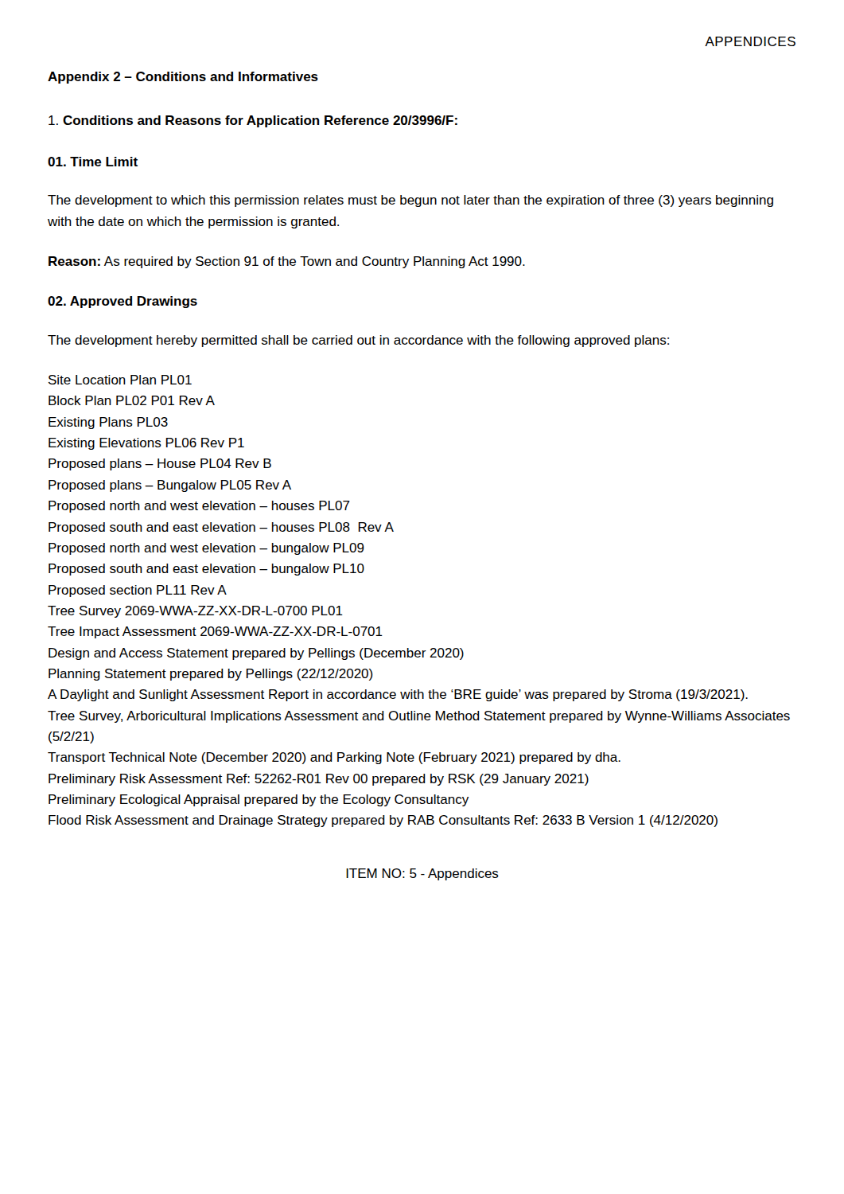APPENDICES
Appendix 2 – Conditions and Informatives
1. Conditions and Reasons for Application Reference 20/3996/F:
01. Time Limit
The development to which this permission relates must be begun not later than the expiration of three (3) years beginning with the date on which the permission is granted.
Reason: As required by Section 91 of the Town and Country Planning Act 1990.
02. Approved Drawings
The development hereby permitted shall be carried out in accordance with the following approved plans:
Site Location Plan PL01
Block Plan PL02 P01 Rev A
Existing Plans PL03
Existing Elevations PL06 Rev P1
Proposed plans – House PL04 Rev B
Proposed plans – Bungalow PL05 Rev A
Proposed north and west elevation – houses PL07
Proposed south and east elevation – houses PL08 Rev A
Proposed north and west elevation – bungalow PL09
Proposed south and east elevation – bungalow PL10
Proposed section PL11 Rev A
Tree Survey 2069-WWA-ZZ-XX-DR-L-0700 PL01
Tree Impact Assessment 2069-WWA-ZZ-XX-DR-L-0701
Design and Access Statement prepared by Pellings (December 2020)
Planning Statement prepared by Pellings (22/12/2020)
A Daylight and Sunlight Assessment Report in accordance with the ‘BRE guide’ was prepared by Stroma (19/3/2021).
Tree Survey, Arboricultural Implications Assessment and Outline Method Statement prepared by Wynne-Williams Associates (5/2/21)
Transport Technical Note (December 2020) and Parking Note (February 2021) prepared by dha.
Preliminary Risk Assessment Ref: 52262-R01 Rev 00 prepared by RSK (29 January 2021)
Preliminary Ecological Appraisal prepared by the Ecology Consultancy
Flood Risk Assessment and Drainage Strategy prepared by RAB Consultants Ref: 2633 B Version 1 (4/12/2020)
ITEM NO: 5 - Appendices